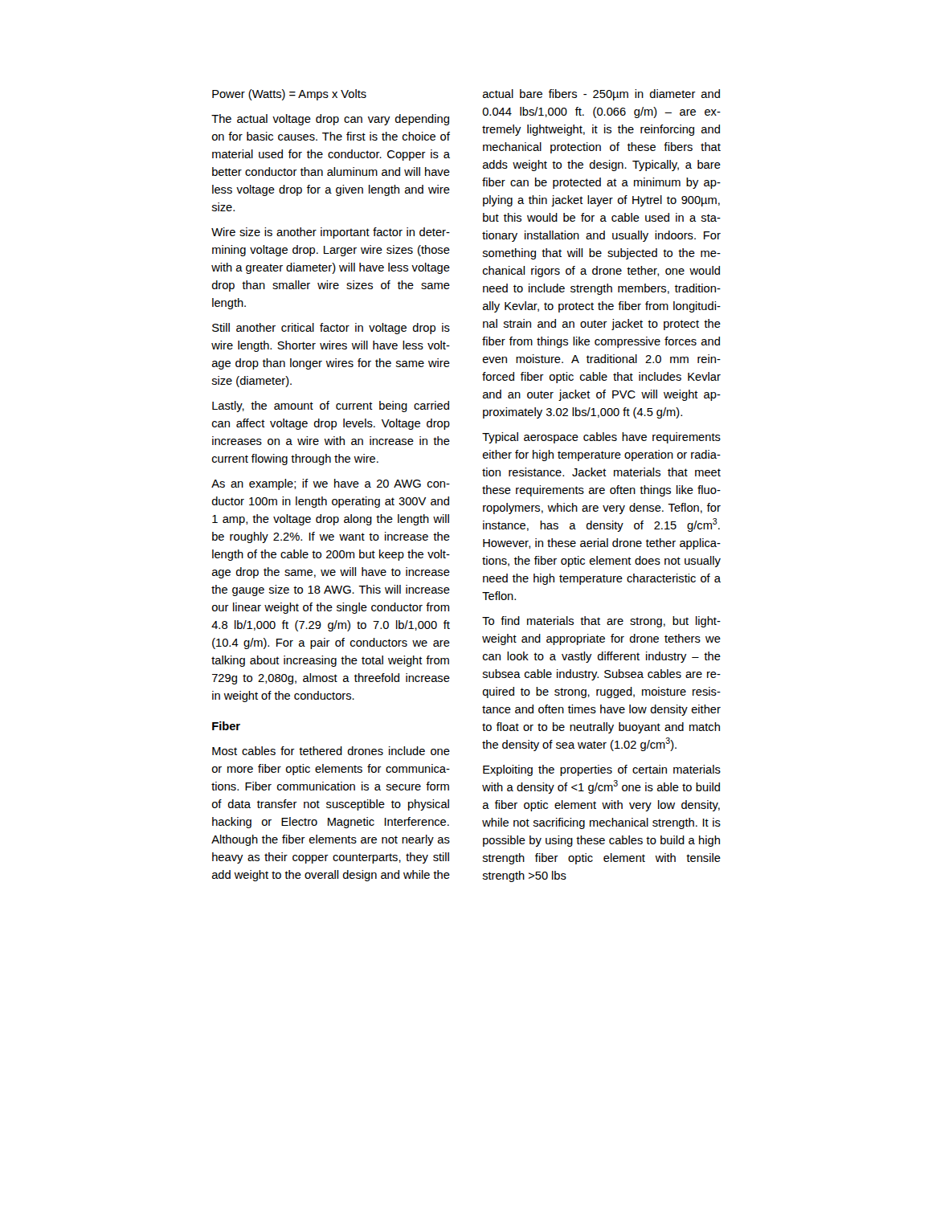Power (Watts) = Amps x Volts
The actual voltage drop can vary depending on for basic causes. The first is the choice of material used for the conductor. Copper is a better conductor than aluminum and will have less voltage drop for a given length and wire size.
Wire size is another important factor in determining voltage drop. Larger wire sizes (those with a greater diameter) will have less voltage drop than smaller wire sizes of the same length.
Still another critical factor in voltage drop is wire length. Shorter wires will have less voltage drop than longer wires for the same wire size (diameter).
Lastly, the amount of current being carried can affect voltage drop levels. Voltage drop increases on a wire with an increase in the current flowing through the wire.
As an example; if we have a 20 AWG conductor 100m in length operating at 300V and 1 amp, the voltage drop along the length will be roughly 2.2%. If we want to increase the length of the cable to 200m but keep the voltage drop the same, we will have to increase the gauge size to 18 AWG. This will increase our linear weight of the single conductor from 4.8 lb/1,000 ft (7.29 g/m) to 7.0 lb/1,000 ft (10.4 g/m). For a pair of conductors we are talking about increasing the total weight from 729g to 2,080g, almost a threefold increase in weight of the conductors.
Fiber
Most cables for tethered drones include one or more fiber optic elements for communications. Fiber communication is a secure form of data transfer not susceptible to physical hacking or Electro Magnetic Interference. Although the fiber elements are not nearly as heavy as their copper counterparts, they still add weight to the overall design and while the actual bare fibers - 250µm in diameter and 0.044 lbs/1,000 ft. (0.066 g/m) – are extremely lightweight, it is the reinforcing and mechanical protection of these fibers that adds weight to the design. Typically, a bare fiber can be protected at a minimum by applying a thin jacket layer of Hytrel to 900µm, but this would be for a cable used in a stationary installation and usually indoors. For something that will be subjected to the mechanical rigors of a drone tether, one would need to include strength members, traditionally Kevlar, to protect the fiber from longitudinal strain and an outer jacket to protect the fiber from things like compressive forces and even moisture. A traditional 2.0 mm reinforced fiber optic cable that includes Kevlar and an outer jacket of PVC will weight approximately 3.02 lbs/1,000 ft (4.5 g/m).
Typical aerospace cables have requirements either for high temperature operation or radiation resistance. Jacket materials that meet these requirements are often things like fluoropolymers, which are very dense. Teflon, for instance, has a density of 2.15 g/cm3. However, in these aerial drone tether applications, the fiber optic element does not usually need the high temperature characteristic of a Teflon.
To find materials that are strong, but lightweight and appropriate for drone tethers we can look to a vastly different industry – the subsea cable industry. Subsea cables are required to be strong, rugged, moisture resistance and often times have low density either to float or to be neutrally buoyant and match the density of sea water (1.02 g/cm3).
Exploiting the properties of certain materials with a density of <1 g/cm3 one is able to build a fiber optic element with very low density, while not sacrificing mechanical strength. It is possible by using these cables to build a high strength fiber optic element with tensile strength >50 lbs